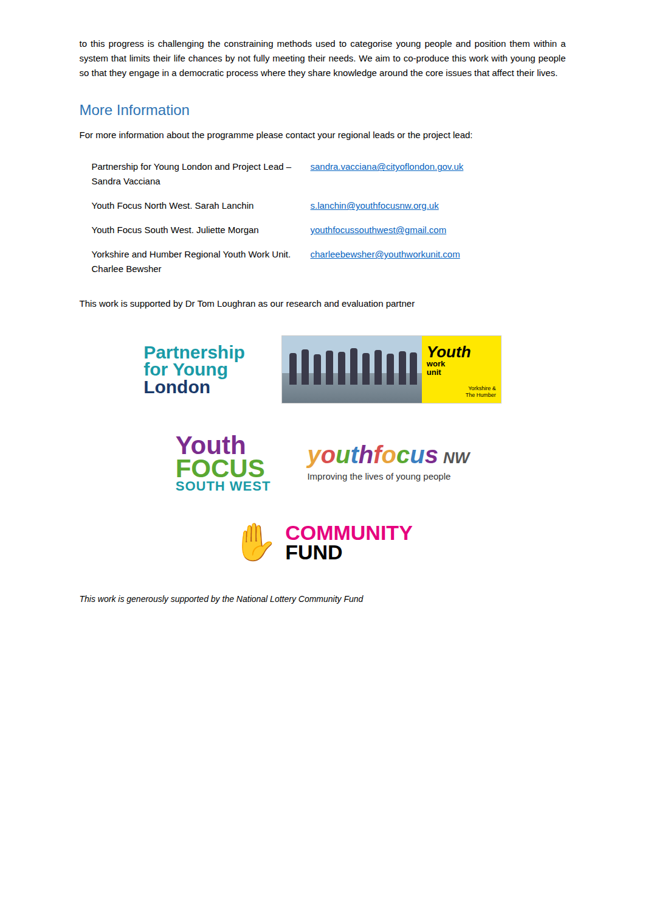to this progress is challenging the constraining methods used to categorise young people and position them within a system that limits their life chances by not fully meeting their needs. We aim to co-produce this work with young people so that they engage in a democratic process where they share knowledge around the core issues that affect their lives.
More Information
For more information about the programme please contact your regional leads or the project lead:
| Partnership for Young London and Project Lead – Sandra Vacciana | sandra.vacciana@cityoflondon.gov.uk |
| Youth Focus North West. Sarah Lanchin | s.lanchin@youthfocusnw.org.uk |
| Youth Focus South West. Juliette Morgan | youthfocussouthwest@gmail.com |
| Yorkshire and Humber Regional Youth Work Unit. Charlee Bewsher | charleebewsher@youthworkunit.com |
This work is supported by Dr Tom Loughran as our research and evaluation partner
Partnership
for Young
London
Youth
work
unit
Yorkshire &
The Humber
Youth
FOCUS
SOUTH WEST
youthfocusNW
Improving the lives of young people
✋
COMMUNITY
FUND
This work is generously supported by the National Lottery Community Fund